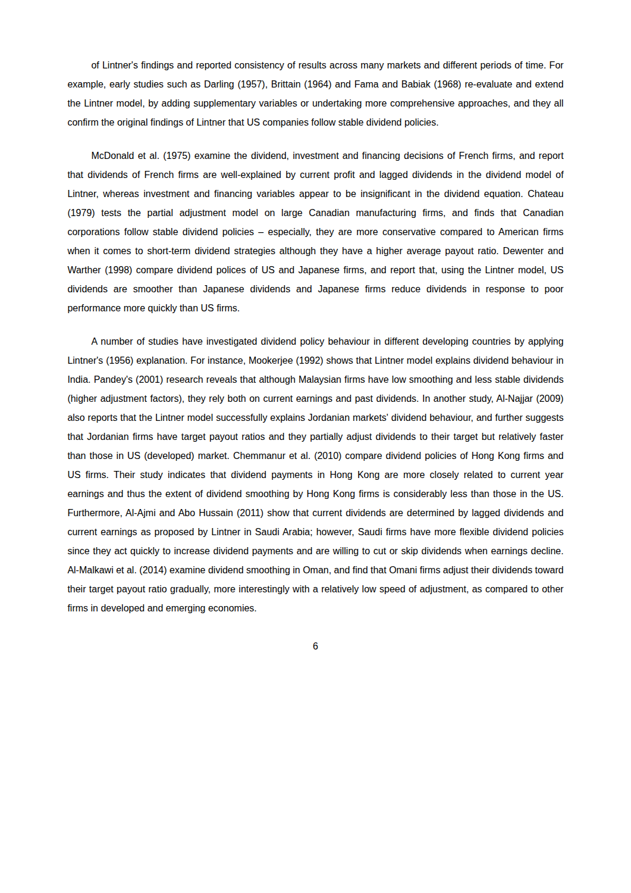of Lintner's findings and reported consistency of results across many markets and different periods of time. For example, early studies such as Darling (1957), Brittain (1964) and Fama and Babiak (1968) re-evaluate and extend the Lintner model, by adding supplementary variables or undertaking more comprehensive approaches, and they all confirm the original findings of Lintner that US companies follow stable dividend policies.
McDonald et al. (1975) examine the dividend, investment and financing decisions of French firms, and report that dividends of French firms are well-explained by current profit and lagged dividends in the dividend model of Lintner, whereas investment and financing variables appear to be insignificant in the dividend equation. Chateau (1979) tests the partial adjustment model on large Canadian manufacturing firms, and finds that Canadian corporations follow stable dividend policies – especially, they are more conservative compared to American firms when it comes to short-term dividend strategies although they have a higher average payout ratio. Dewenter and Warther (1998) compare dividend polices of US and Japanese firms, and report that, using the Lintner model, US dividends are smoother than Japanese dividends and Japanese firms reduce dividends in response to poor performance more quickly than US firms.
A number of studies have investigated dividend policy behaviour in different developing countries by applying Lintner's (1956) explanation. For instance, Mookerjee (1992) shows that Lintner model explains dividend behaviour in India. Pandey's (2001) research reveals that although Malaysian firms have low smoothing and less stable dividends (higher adjustment factors), they rely both on current earnings and past dividends. In another study, Al-Najjar (2009) also reports that the Lintner model successfully explains Jordanian markets' dividend behaviour, and further suggests that Jordanian firms have target payout ratios and they partially adjust dividends to their target but relatively faster than those in US (developed) market. Chemmanur et al. (2010) compare dividend policies of Hong Kong firms and US firms. Their study indicates that dividend payments in Hong Kong are more closely related to current year earnings and thus the extent of dividend smoothing by Hong Kong firms is considerably less than those in the US. Furthermore, Al-Ajmi and Abo Hussain (2011) show that current dividends are determined by lagged dividends and current earnings as proposed by Lintner in Saudi Arabia; however, Saudi firms have more flexible dividend policies since they act quickly to increase dividend payments and are willing to cut or skip dividends when earnings decline. Al-Malkawi et al. (2014) examine dividend smoothing in Oman, and find that Omani firms adjust their dividends toward their target payout ratio gradually, more interestingly with a relatively low speed of adjustment, as compared to other firms in developed and emerging economies.
6